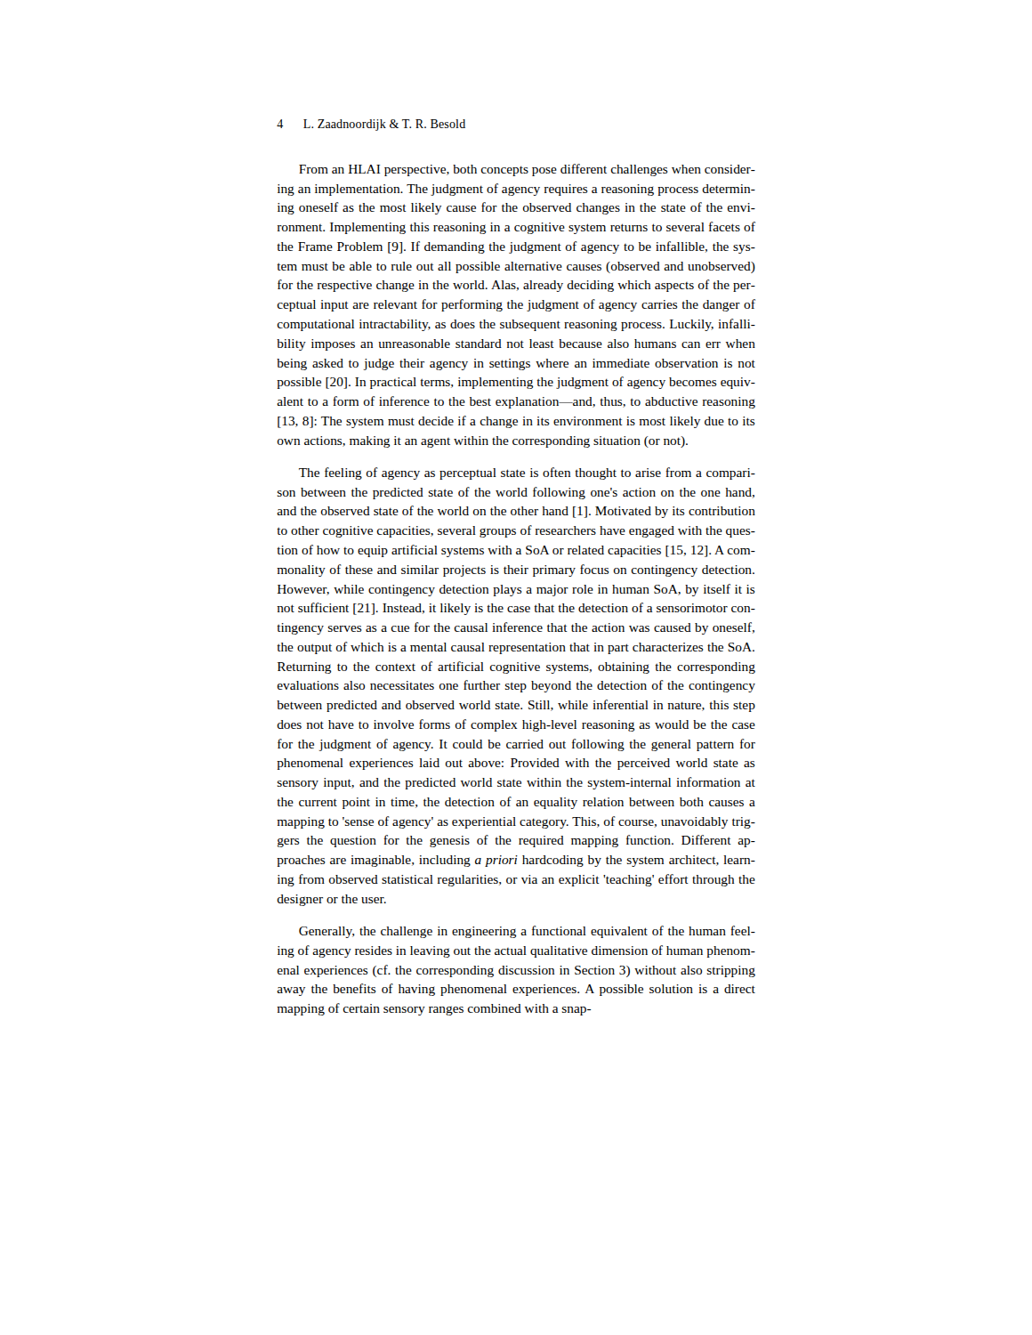4 L. Zaadnoordijk & T. R. Besold
From an HLAI perspective, both concepts pose different challenges when considering an implementation. The judgment of agency requires a reasoning process determining oneself as the most likely cause for the observed changes in the state of the environment. Implementing this reasoning in a cognitive system returns to several facets of the Frame Problem [9]. If demanding the judgment of agency to be infallible, the system must be able to rule out all possible alternative causes (observed and unobserved) for the respective change in the world. Alas, already deciding which aspects of the perceptual input are relevant for performing the judgment of agency carries the danger of computational intractability, as does the subsequent reasoning process. Luckily, infallibility imposes an unreasonable standard not least because also humans can err when being asked to judge their agency in settings where an immediate observation is not possible [20]. In practical terms, implementing the judgment of agency becomes equivalent to a form of inference to the best explanation—and, thus, to abductive reasoning [13, 8]: The system must decide if a change in its environment is most likely due to its own actions, making it an agent within the corresponding situation (or not).
The feeling of agency as perceptual state is often thought to arise from a comparison between the predicted state of the world following one's action on the one hand, and the observed state of the world on the other hand [1]. Motivated by its contribution to other cognitive capacities, several groups of researchers have engaged with the question of how to equip artificial systems with a SoA or related capacities [15, 12]. A commonality of these and similar projects is their primary focus on contingency detection. However, while contingency detection plays a major role in human SoA, by itself it is not sufficient [21]. Instead, it likely is the case that the detection of a sensorimotor contingency serves as a cue for the causal inference that the action was caused by oneself, the output of which is a mental causal representation that in part characterizes the SoA. Returning to the context of artificial cognitive systems, obtaining the corresponding evaluations also necessitates one further step beyond the detection of the contingency between predicted and observed world state. Still, while inferential in nature, this step does not have to involve forms of complex high-level reasoning as would be the case for the judgment of agency. It could be carried out following the general pattern for phenomenal experiences laid out above: Provided with the perceived world state as sensory input, and the predicted world state within the system-internal information at the current point in time, the detection of an equality relation between both causes a mapping to 'sense of agency' as experiential category. This, of course, unavoidably triggers the question for the genesis of the required mapping function. Different approaches are imaginable, including a priori hardcoding by the system architect, learning from observed statistical regularities, or via an explicit 'teaching' effort through the designer or the user.
Generally, the challenge in engineering a functional equivalent of the human feeling of agency resides in leaving out the actual qualitative dimension of human phenomenal experiences (cf. the corresponding discussion in Section 3) without also stripping away the benefits of having phenomenal experiences. A possible solution is a direct mapping of certain sensory ranges combined with a snap-